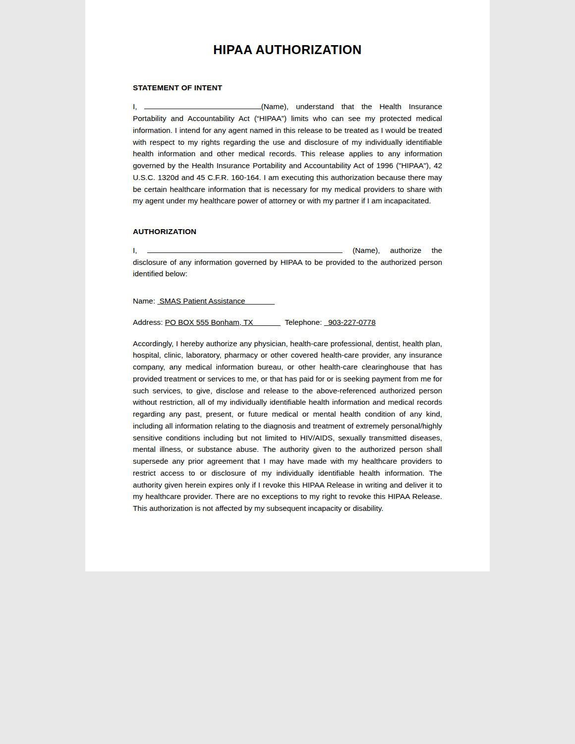HIPAA AUTHORIZATION
STATEMENT OF INTENT
I, (Name), understand that the Health Insurance Portability and Accountability Act (“HIPAA”) limits who can see my protected medical information. I intend for any agent named in this release to be treated as I would be treated with respect to my rights regarding the use and disclosure of my individually identifiable health information and other medical records. This release applies to any information governed by the Health Insurance Portability and Accountability Act of 1996 ("HIPAA"), 42 U.S.C. 1320d and 45 C.F.R. 160-164. I am executing this authorization because there may be certain healthcare information that is necessary for my medical providers to share with my agent under my healthcare power of attorney or with my partner if I am incapacitated.
AUTHORIZATION
I, (Name), authorize the disclosure of any information governed by HIPAA to be provided to the authorized person identified below:
Name: SMAS Patient Assistance
Address: PO BOX 555 Bonham, TX Telephone: 903-227-0778
Accordingly, I hereby authorize any physician, health-care professional, dentist, health plan, hospital, clinic, laboratory, pharmacy or other covered health-care provider, any insurance company, any medical information bureau, or other health-care clearinghouse that has provided treatment or services to me, or that has paid for or is seeking payment from me for such services, to give, disclose and release to the above-referenced authorized person without restriction, all of my individually identifiable health information and medical records regarding any past, present, or future medical or mental health condition of any kind, including all information relating to the diagnosis and treatment of extremely personal/highly sensitive conditions including but not limited to HIV/AIDS, sexually transmitted diseases, mental illness, or substance abuse. The authority given to the authorized person shall supersede any prior agreement that I may have made with my healthcare providers to restrict access to or disclosure of my individually identifiable health information. The authority given herein expires only if I revoke this HIPAA Release in writing and deliver it to my healthcare provider. There are no exceptions to my right to revoke this HIPAA Release. This authorization is not affected by my subsequent incapacity or disability.